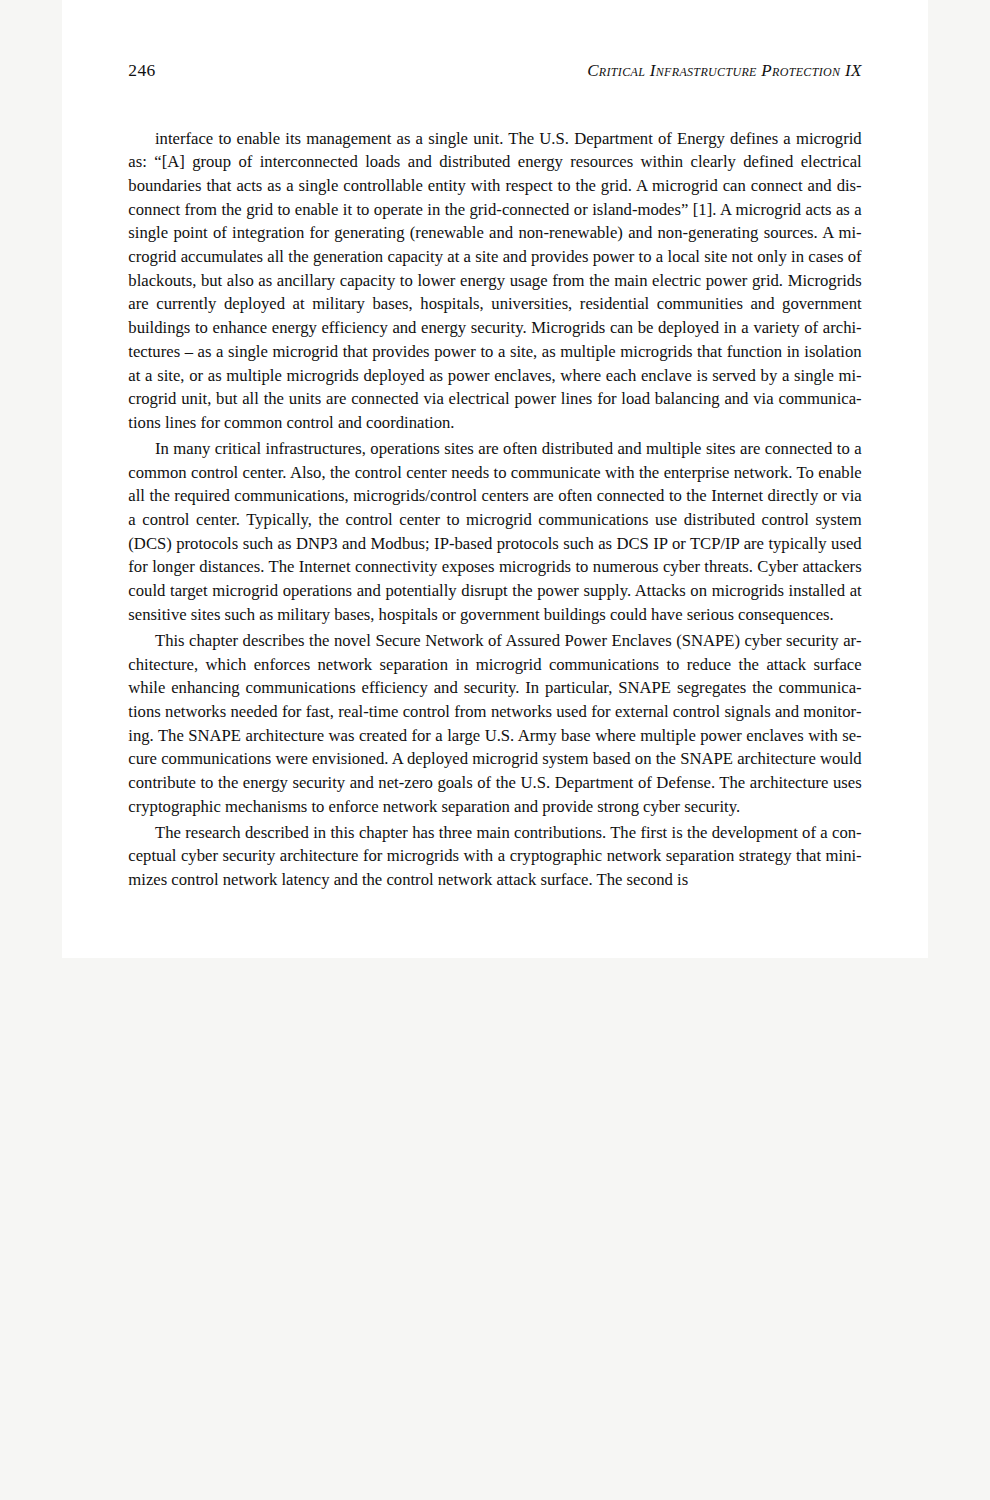246 Critical Infrastructure Protection IX
interface to enable its management as a single unit. The U.S. Department of Energy defines a microgrid as: “[A] group of interconnected loads and distributed energy resources within clearly defined electrical boundaries that acts as a single controllable entity with respect to the grid. A microgrid can connect and disconnect from the grid to enable it to operate in the grid-connected or island-modes” [1]. A microgrid acts as a single point of integration for generating (renewable and non-renewable) and non-generating sources. A microgrid accumulates all the generation capacity at a site and provides power to a local site not only in cases of blackouts, but also as ancillary capacity to lower energy usage from the main electric power grid. Microgrids are currently deployed at military bases, hospitals, universities, residential communities and government buildings to enhance energy efficiency and energy security. Microgrids can be deployed in a variety of architectures – as a single microgrid that provides power to a site, as multiple microgrids that function in isolation at a site, or as multiple microgrids deployed as power enclaves, where each enclave is served by a single microgrid unit, but all the units are connected via electrical power lines for load balancing and via communications lines for common control and coordination.
In many critical infrastructures, operations sites are often distributed and multiple sites are connected to a common control center. Also, the control center needs to communicate with the enterprise network. To enable all the required communications, microgrids/control centers are often connected to the Internet directly or via a control center. Typically, the control center to microgrid communications use distributed control system (DCS) protocols such as DNP3 and Modbus; IP-based protocols such as DCS IP or TCP/IP are typically used for longer distances. The Internet connectivity exposes microgrids to numerous cyber threats. Cyber attackers could target microgrid operations and potentially disrupt the power supply. Attacks on microgrids installed at sensitive sites such as military bases, hospitals or government buildings could have serious consequences.
This chapter describes the novel Secure Network of Assured Power Enclaves (SNAPE) cyber security architecture, which enforces network separation in microgrid communications to reduce the attack surface while enhancing communications efficiency and security. In particular, SNAPE segregates the communications networks needed for fast, real-time control from networks used for external control signals and monitoring. The SNAPE architecture was created for a large U.S. Army base where multiple power enclaves with secure communications were envisioned. A deployed microgrid system based on the SNAPE architecture would contribute to the energy security and net-zero goals of the U.S. Department of Defense. The architecture uses cryptographic mechanisms to enforce network separation and provide strong cyber security.
The research described in this chapter has three main contributions. The first is the development of a conceptual cyber security architecture for microgrids with a cryptographic network separation strategy that minimizes control network latency and the control network attack surface. The second is